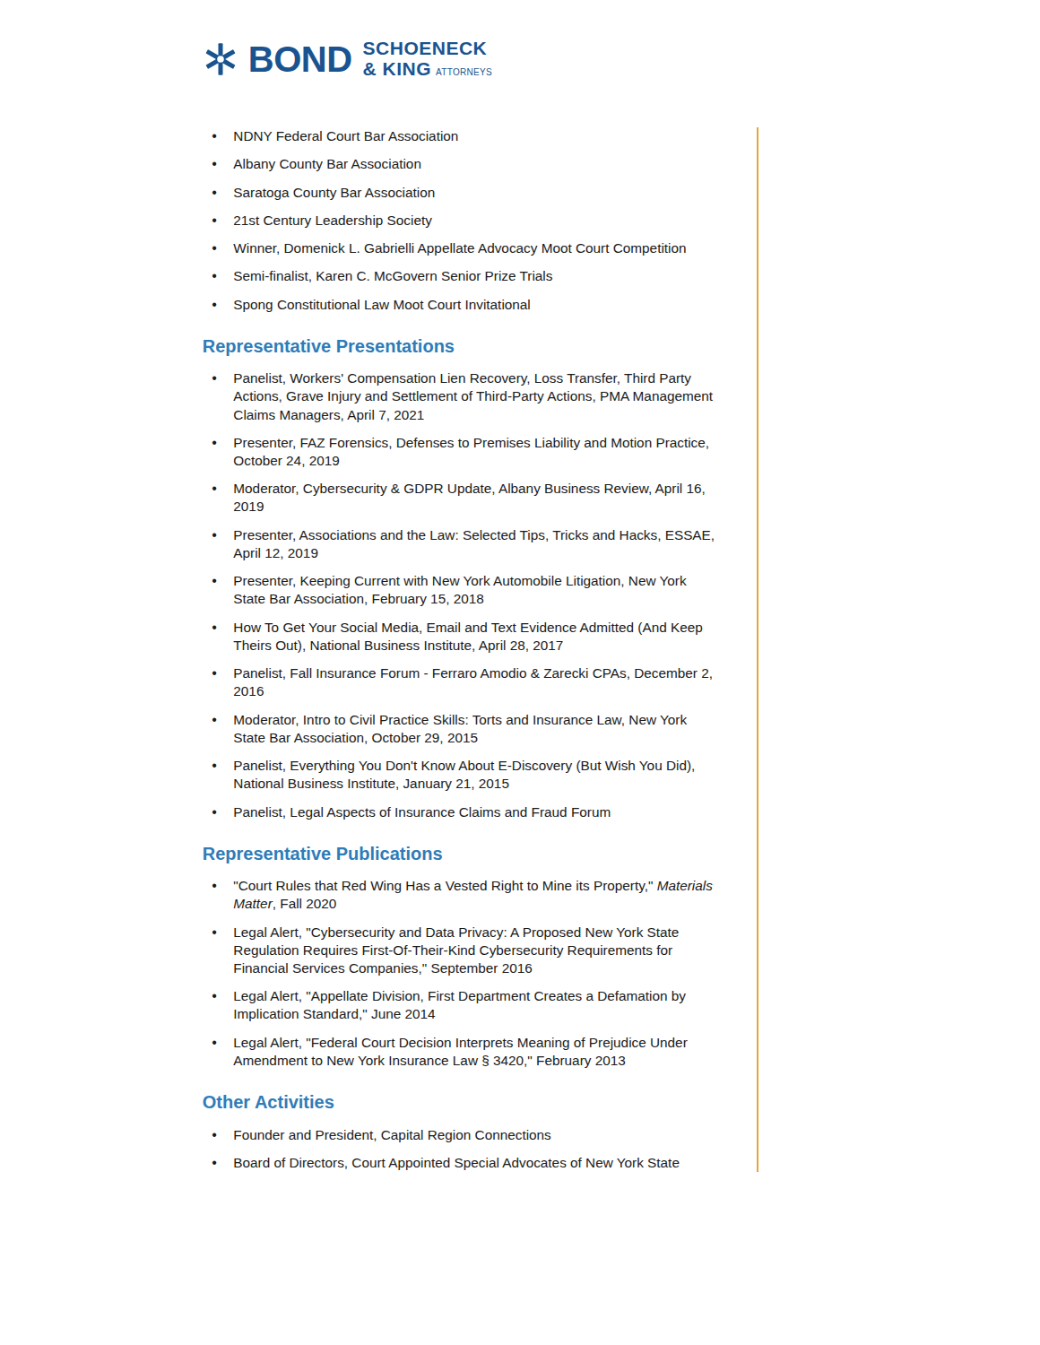BOND
SCHOENECK
& KING ATTORNEYS
NDNY Federal Court Bar Association
Albany County Bar Association
Saratoga County Bar Association
21st Century Leadership Society
Winner, Domenick L. Gabrielli Appellate Advocacy Moot Court Competition
Semi-finalist, Karen C. McGovern Senior Prize Trials
Spong Constitutional Law Moot Court Invitational
Representative Presentations
Panelist, Workers' Compensation Lien Recovery, Loss Transfer, Third Party Actions, Grave Injury and Settlement of Third-Party Actions, PMA Management Claims Managers, April 7, 2021
Presenter, FAZ Forensics, Defenses to Premises Liability and Motion Practice, October 24, 2019
Moderator, Cybersecurity & GDPR Update, Albany Business Review, April 16, 2019
Presenter, Associations and the Law: Selected Tips, Tricks and Hacks, ESSAE, April 12, 2019
Presenter, Keeping Current with New York Automobile Litigation, New York State Bar Association, February 15, 2018
How To Get Your Social Media, Email and Text Evidence Admitted (And Keep Theirs Out), National Business Institute, April 28, 2017
Panelist, Fall Insurance Forum - Ferraro Amodio & Zarecki CPAs, December 2, 2016
Moderator, Intro to Civil Practice Skills: Torts and Insurance Law, New York State Bar Association, October 29, 2015
Panelist, Everything You Don't Know About E-Discovery (But Wish You Did), National Business Institute, January 21, 2015
Panelist, Legal Aspects of Insurance Claims and Fraud Forum
Representative Publications
"Court Rules that Red Wing Has a Vested Right to Mine its Property," Materials Matter, Fall 2020
Legal Alert, "Cybersecurity and Data Privacy: A Proposed New York State Regulation Requires First-Of-Their-Kind Cybersecurity Requirements for Financial Services Companies," September 2016
Legal Alert, "Appellate Division, First Department Creates a Defamation by Implication Standard," June 2014
Legal Alert, "Federal Court Decision Interprets Meaning of Prejudice Under Amendment to New York Insurance Law § 3420," February 2013
Other Activities
Founder and President, Capital Region Connections
Board of Directors, Court Appointed Special Advocates of New York State